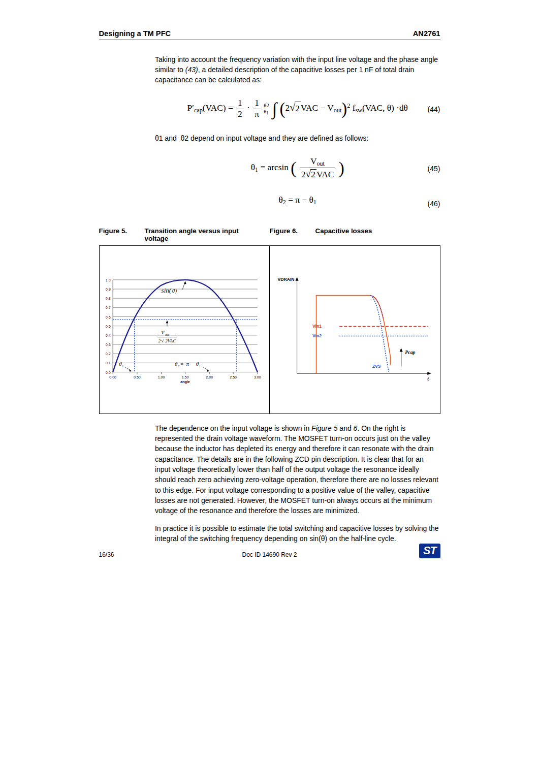Designing a TM PFC
AN2761
Taking into account the frequency variation with the input line voltage and the phase angle similar to (43), a detailed description of the capacitive losses per 1 nF of total drain capacitance can be calculated as:
P′cap(VAC) = 12 · 1 π θ2 θ1∫ (2√2 VAC − Vout)2 fsw(VAC, θ) ·dθ
(44)
θ1 and θ2 depend on input voltage and they are defined as follows:
θ1 = arcsin ( Vout 2√2 VAC )
(45)
θ2 = π − θ1
(46)
Figure 5.
Transition angle versus input
voltage
Figure 6.
Capacitive losses
1.0 0.9 0.8 0.7 0.6 0.5 0.4 0.3 0.2 0.1 0.0 0.00 0.50 1.00 1.50 2.00 2.50 3.00 angle sin( ϑ ) V out 2 √ 2VAC ϑ 1 ϑ 2 = π ϑ 1
VDRAIN t Vin1 Vin2 Pcap ZVS
The dependence on the input voltage is shown in Figure 5 and 6. On the right is represented the drain voltage waveform. The MOSFET turn-on occurs just on the valley because the inductor has depleted its energy and therefore it can resonate with the drain capacitance. The details are in the following ZCD pin description. It is clear that for an input voltage theoretically lower than half of the output voltage the resonance ideally should reach zero achieving zero-voltage operation, therefore there are no losses relevant to this edge. For input voltage corresponding to a positive value of the valley, capacitive losses are not generated. However, the MOSFET turn-on always occurs at the minimum voltage of the resonance and therefore the losses are minimized.
In practice it is possible to estimate the total switching and capacitive losses by solving the integral of the switching frequency depending on sin(θ) on the half-line cycle.
16/36
Doc ID 14690 Rev 2
ST